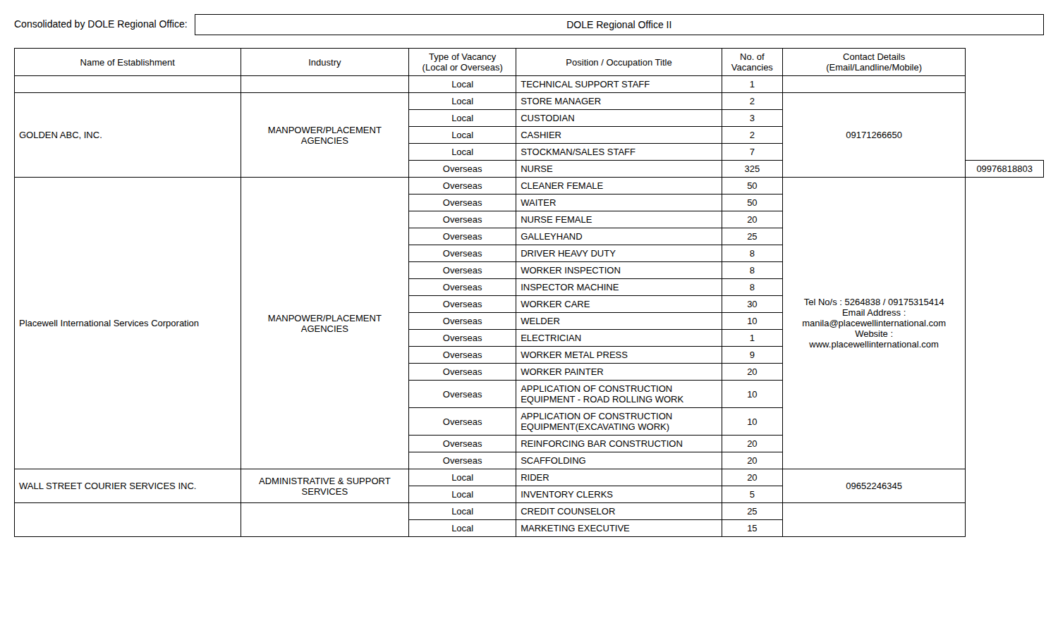Consolidated by DOLE Regional Office:
DOLE Regional Office II
| Name of Establishment | Industry | Type of Vacancy (Local or Overseas) | Position / Occupation Title | No. of Vacancies | Contact Details (Email/Landline/Mobile) |
| --- | --- | --- | --- | --- | --- |
| | | Local | TECHNICAL SUPPORT STAFF | 1 | |
| GOLDEN ABC, INC. | MANPOWER/PLACEMENT AGENCIES | Local | STORE MANAGER | 2 | 09171266650 |
| Local | CUSTODIAN | 3 |
| Local | CASHIER | 2 |
| Local | STOCKMAN/SALES STAFF | 7 |
| Overseas | NURSE | 325 | 09976818803 |
| Placewell International Services Corporation | MANPOWER/PLACEMENT AGENCIES | Overseas | CLEANER FEMALE | 50 | Tel No/s : 5264838 / 09175315414 Email Address : manila@placewellinternational.com Website : www.placewellinternational.com |
| Overseas | WAITER | 50 |
| Overseas | NURSE FEMALE | 20 |
| Overseas | GALLEYHAND | 25 |
| Overseas | DRIVER HEAVY DUTY | 8 |
| Overseas | WORKER INSPECTION | 8 |
| Overseas | INSPECTOR MACHINE | 8 |
| Overseas | WORKER CARE | 30 |
| Overseas | WELDER | 10 |
| Overseas | ELECTRICIAN | 1 |
| Overseas | WORKER METAL PRESS | 9 |
| Overseas | WORKER PAINTER | 20 |
| Overseas | APPLICATION OF CONSTRUCTION EQUIPMENT - ROAD ROLLING WORK | 10 |
| Overseas | APPLICATION OF CONSTRUCTION EQUIPMENT(EXCAVATING WORK) | 10 |
| Overseas | REINFORCING BAR CONSTRUCTION | 20 |
| Overseas | SCAFFOLDING | 20 |
| WALL STREET COURIER SERVICES INC. | ADMINISTRATIVE & SUPPORT SERVICES | Local | RIDER | 20 | 09652246345 |
| Local | INVENTORY CLERKS | 5 |
| | | Local | CREDIT COUNSELOR | 25 | |
| Local | MARKETING EXECUTIVE | 15 |